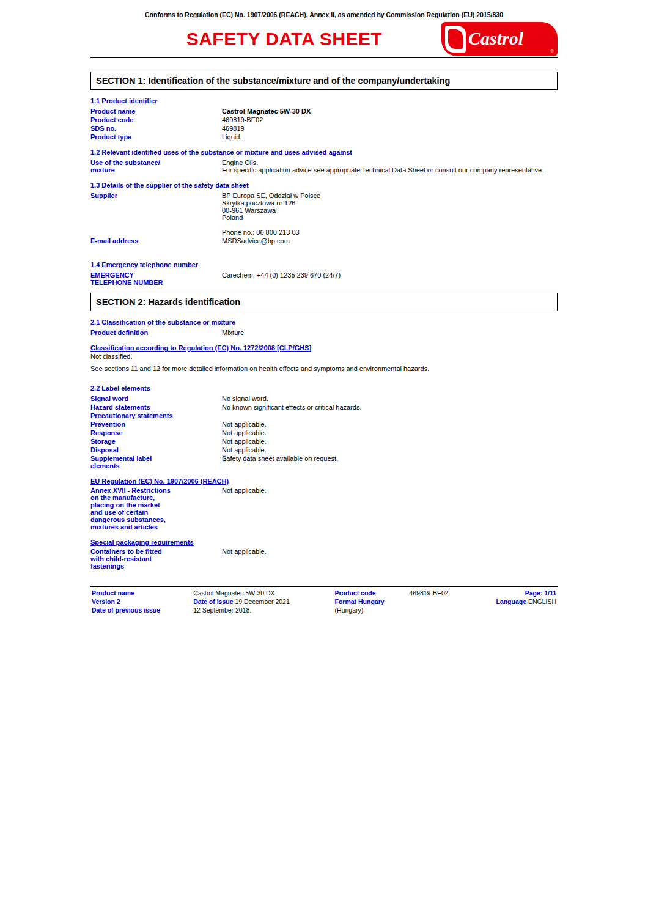Conforms to Regulation (EC) No. 1907/2006 (REACH), Annex II, as amended by Commission Regulation (EU) 2015/830
SAFETY DATA SHEET
Castrol
®
SECTION 1: Identification of the substance/mixture and of the company/undertaking
1.1 Product identifier
| Product name | Castrol Magnatec 5W-30 DX |
| Product code | 469819-BE02 |
| SDS no. | 469819 |
| Product type | Liquid. |
1.2 Relevant identified uses of the substance or mixture and uses advised against
| Use of the substance/ mixture | Engine Oils. For specific application advice see appropriate Technical Data Sheet or consult our company representative. |
1.3 Details of the supplier of the safety data sheet
| Supplier | BP Europa SE, Oddział w Polsce Skrytka pocztowa nr 126 00-961 Warszawa Poland Phone no.: 06 800 213 03 |
| E-mail address | MSDSadvice@bp.com |
1.4 Emergency telephone number
| EMERGENCY TELEPHONE NUMBER | Carechem: +44 (0) 1235 239 670 (24/7) |
SECTION 2: Hazards identification
2.1 Classification of the substance or mixture
| Product definition | Mixture |
Classification according to Regulation (EC) No. 1272/2008 [CLP/GHS]
Not classified.
See sections 11 and 12 for more detailed information on health effects and symptoms and environmental hazards.
2.2 Label elements
| Signal word | No signal word. |
| Hazard statements | No known significant effects or critical hazards. |
| Precautionary statements | |
| Prevention | Not applicable. |
| Response | Not applicable. |
| Storage | Not applicable. |
| Disposal | Not applicable. |
| Supplemental label elements | S afety data sheet available on request. |
EU Regulation (EC) No. 1907/2006 (REACH)
| Annex XVII - Restrictions on the manufacture, placing on the market and use of certain dangerous substances, mixtures and articles | Not applicable. |
Special packaging requirements
| Containers to be fitted with child-resistant fastenings | Not applicable. |
| Product name | Castrol Magnatec 5W-30 DX | Product code | 469819-BE02 | Page: 1/11 |
| Version 2 | Date of issue 19 December 2021 | Format Hungary | | Language ENGLISH |
| Date of previous issue | 12 September 2018. | (Hungary) | | |